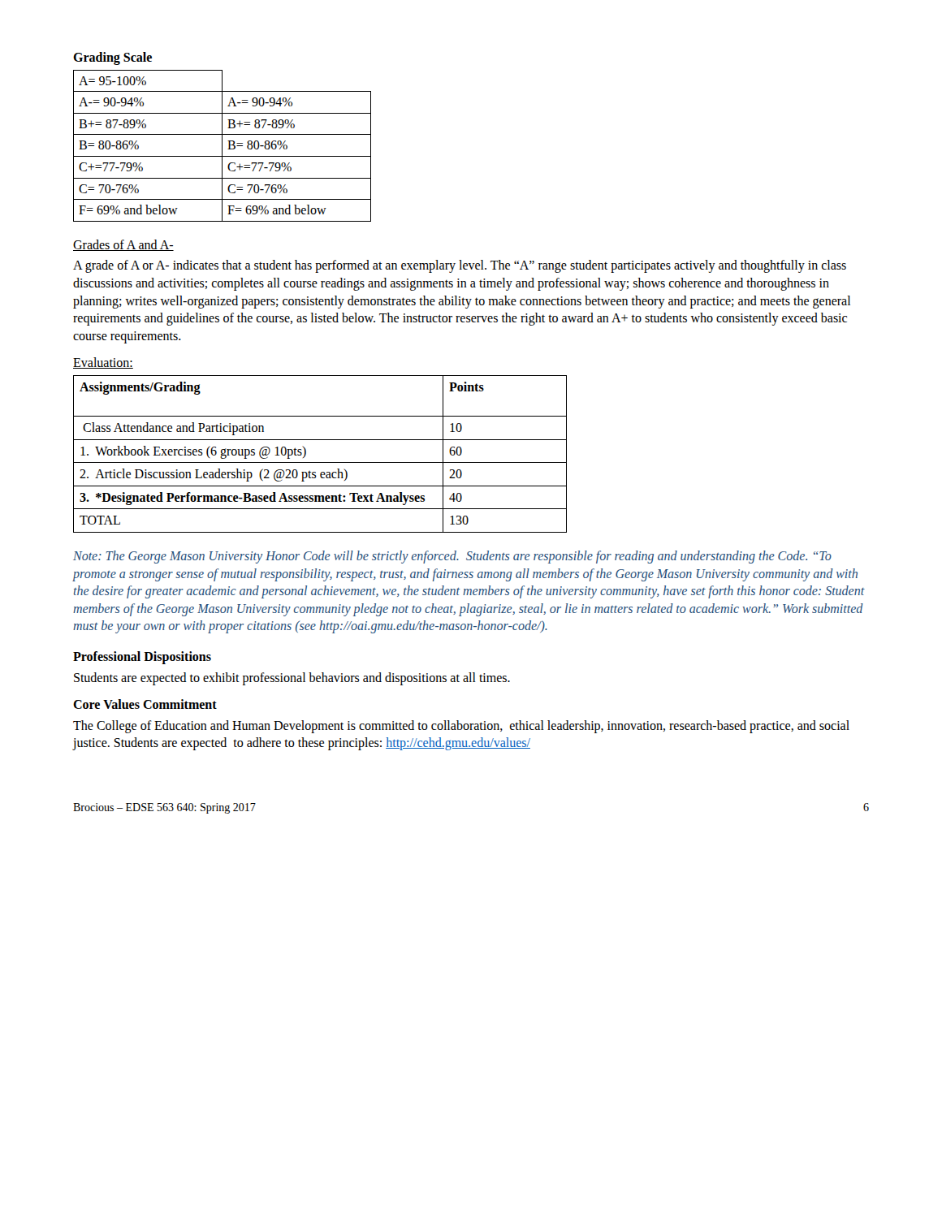Grading Scale
| A= 95-100% |
| A-= 90-94% | A-= 90-94% |
| B+= 87-89% | B+= 87-89% |
| B= 80-86% | B= 80-86% |
| C+=77-79% | C+=77-79% |
| C= 70-76% | C= 70-76% |
| F= 69% and below | F= 69% and below |
Grades of A and A-
A grade of A or A- indicates that a student has performed at an exemplary level. The “A” range student participates actively and thoughtfully in class discussions and activities; completes all course readings and assignments in a timely and professional way; shows coherence and thoroughness in planning; writes well-organized papers; consistently demonstrates the ability to make connections between theory and practice; and meets the general requirements and guidelines of the course, as listed below. The instructor reserves the right to award an A+ to students who consistently exceed basic course requirements.
Evaluation:
| Assignments/Grading | Points |
| --- | --- |
| Class Attendance and Participation | 10 |
| 1. Workbook Exercises (6 groups @ 10pts) | 60 |
| 2. Article Discussion Leadership (2 @20 pts each) | 20 |
| 3. *Designated Performance-Based Assessment: Text Analyses | 40 |
| TOTAL | 130 |
Note: The George Mason University Honor Code will be strictly enforced. Students are responsible for reading and understanding the Code. “To promote a stronger sense of mutual responsibility, respect, trust, and fairness among all members of the George Mason University community and with the desire for greater academic and personal achievement, we, the student members of the university community, have set forth this honor code: Student members of the George Mason University community pledge not to cheat, plagiarize, steal, or lie in matters related to academic work.” Work submitted must be your own or with proper citations (see http://oai.gmu.edu/the-mason-honor-code/).
Professional Dispositions
Students are expected to exhibit professional behaviors and dispositions at all times.
Core Values Commitment
The College of Education and Human Development is committed to collaboration, ethical leadership, innovation, research-based practice, and social justice. Students are expected to adhere to these principles: http://cehd.gmu.edu/values/
Brocious – EDSE 563 640: Spring 2017 6